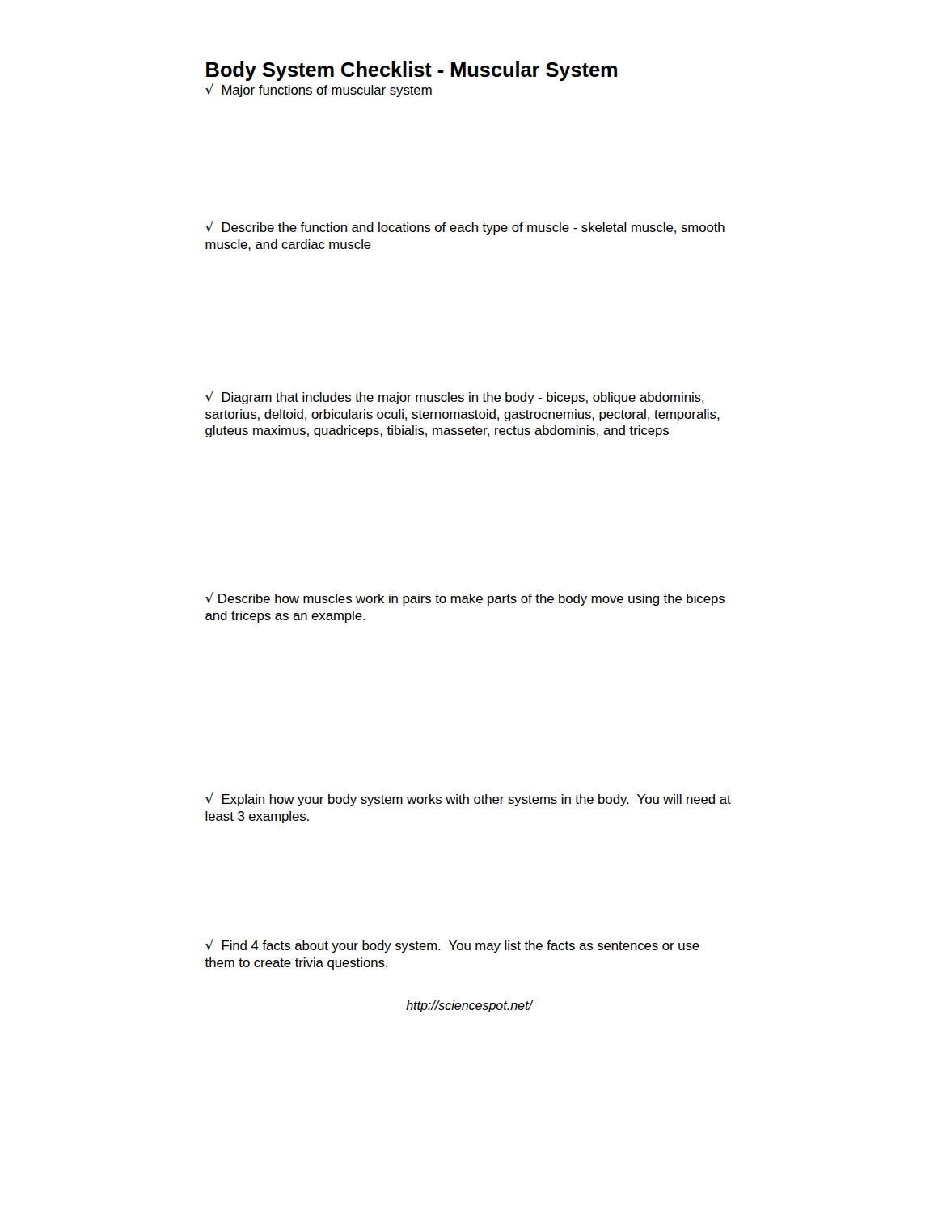Body System Checklist - Muscular System
√ Major functions of muscular system
√ Describe the function and locations of each type of muscle - skeletal muscle, smooth muscle, and cardiac muscle
√ Diagram that includes the major muscles in the body - biceps, oblique abdominis, sartorius, deltoid, orbicularis oculi, sternomastoid, gastrocnemius, pectoral, temporalis, gluteus maximus, quadriceps, tibialis, masseter, rectus abdominis, and triceps
√ Describe how muscles work in pairs to make parts of the body move using the biceps and triceps as an example.
√ Explain how your body system works with other systems in the body. You will need at least 3 examples.
√ Find 4 facts about your body system. You may list the facts as sentences or use them to create trivia questions.
http://sciencespot.net/